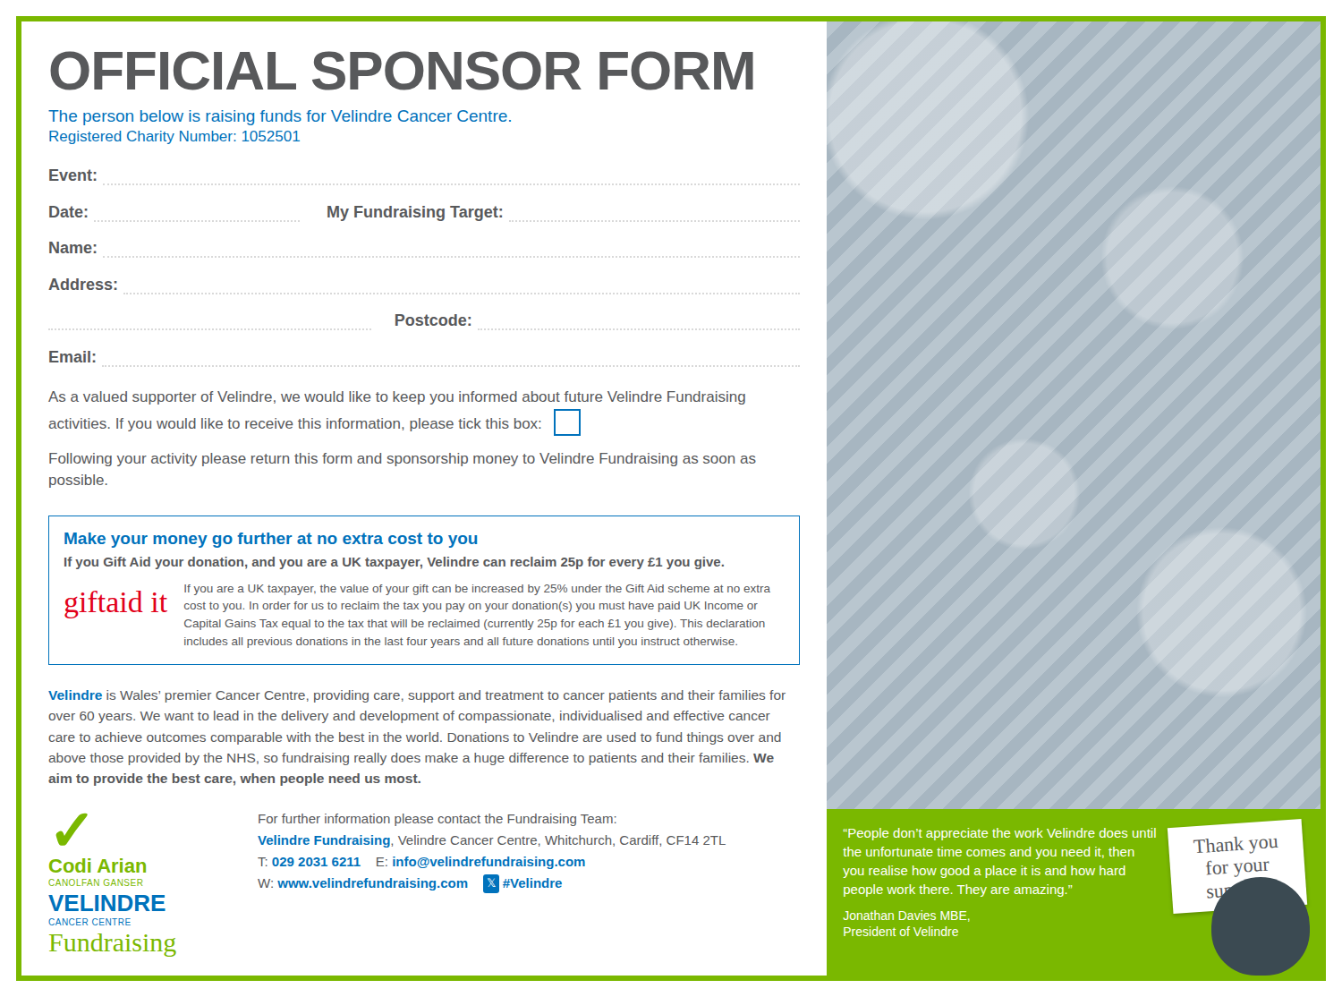OFFICIAL SPONSOR FORM
The person below is raising funds for Velindre Cancer Centre.
Registered Charity Number: 1052501
Event:
Date: My Fundraising Target:
Name:
Address:
Postcode:
Email:
As a valued supporter of Velindre, we would like to keep you informed about future Velindre Fundraising activities. If you would like to receive this information, please tick this box:
Following your activity please return this form and sponsorship money to Velindre Fundraising as soon as possible.
Make your money go further at no extra cost to you
If you Gift Aid your donation, and you are a UK taxpayer, Velindre can reclaim 25p for every £1 you give.
giftaid it
If you are a UK taxpayer, the value of your gift can be increased by 25% under the Gift Aid scheme at no extra cost to you. In order for us to reclaim the tax you pay on your donation(s) you must have paid UK Income or Capital Gains Tax equal to the tax that will be reclaimed (currently 25p for each £1 you give). This declaration includes all previous donations in the last four years and all future donations until you instruct otherwise.
Velindre is Wales’ premier Cancer Centre, providing care, support and treatment to cancer patients and their families for over 60 years. We want to lead in the delivery and development of compassionate, individualised and effective cancer care to achieve outcomes comparable with the best in the world. Donations to Velindre are used to fund things over and above those provided by the NHS, so fundraising really does make a huge difference to patients and their families. We aim to provide the best care, when people need us most.
✓
Codi Arian
CANOLFAN GANSER
VELINDRE
CANCER CENTRE
Fundraising
For further information please contact the Fundraising Team:
Velindre Fundraising, Velindre Cancer Centre, Whitchurch, Cardiff, CF14 2TL
T: 029 2031 6211 E: info@velindrefundraising.com
W: www.velindrefundraising.com 𝕏#Velindre
“People don’t appreciate the work Velindre does until the unfortunate time comes and you need it, then you realise how good a place it is and how hard people work there. They are amazing.”
Jonathan Davies MBE,
President of Velindre
Thank you
for your
support!